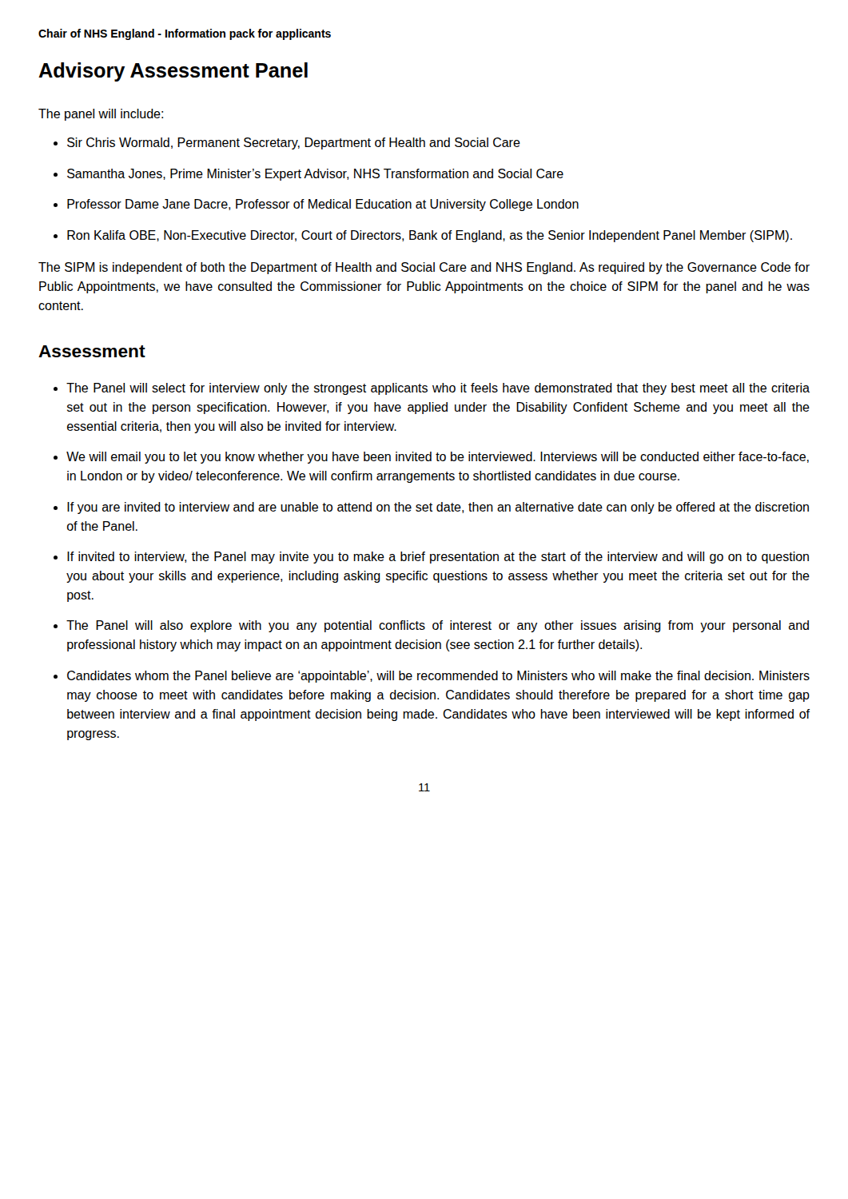Chair of NHS England - Information pack for applicants
Advisory Assessment Panel
The panel will include:
Sir Chris Wormald, Permanent Secretary, Department of Health and Social Care
Samantha Jones, Prime Minister’s Expert Advisor, NHS Transformation and Social Care
Professor Dame Jane Dacre, Professor of Medical Education at University College London
Ron Kalifa OBE, Non-Executive Director, Court of Directors, Bank of England, as the Senior Independent Panel Member (SIPM).
The SIPM is independent of both the Department of Health and Social Care and NHS England. As required by the Governance Code for Public Appointments, we have consulted the Commissioner for Public Appointments on the choice of SIPM for the panel and he was content.
Assessment
The Panel will select for interview only the strongest applicants who it feels have demonstrated that they best meet all the criteria set out in the person specification. However, if you have applied under the Disability Confident Scheme and you meet all the essential criteria, then you will also be invited for interview.
We will email you to let you know whether you have been invited to be interviewed. Interviews will be conducted either face-to-face, in London or by video/ teleconference. We will confirm arrangements to shortlisted candidates in due course.
If you are invited to interview and are unable to attend on the set date, then an alternative date can only be offered at the discretion of the Panel.
If invited to interview, the Panel may invite you to make a brief presentation at the start of the interview and will go on to question you about your skills and experience, including asking specific questions to assess whether you meet the criteria set out for the post.
The Panel will also explore with you any potential conflicts of interest or any other issues arising from your personal and professional history which may impact on an appointment decision (see section 2.1 for further details).
Candidates whom the Panel believe are ‘appointable’, will be recommended to Ministers who will make the final decision. Ministers may choose to meet with candidates before making a decision. Candidates should therefore be prepared for a short time gap between interview and a final appointment decision being made. Candidates who have been interviewed will be kept informed of progress.
11